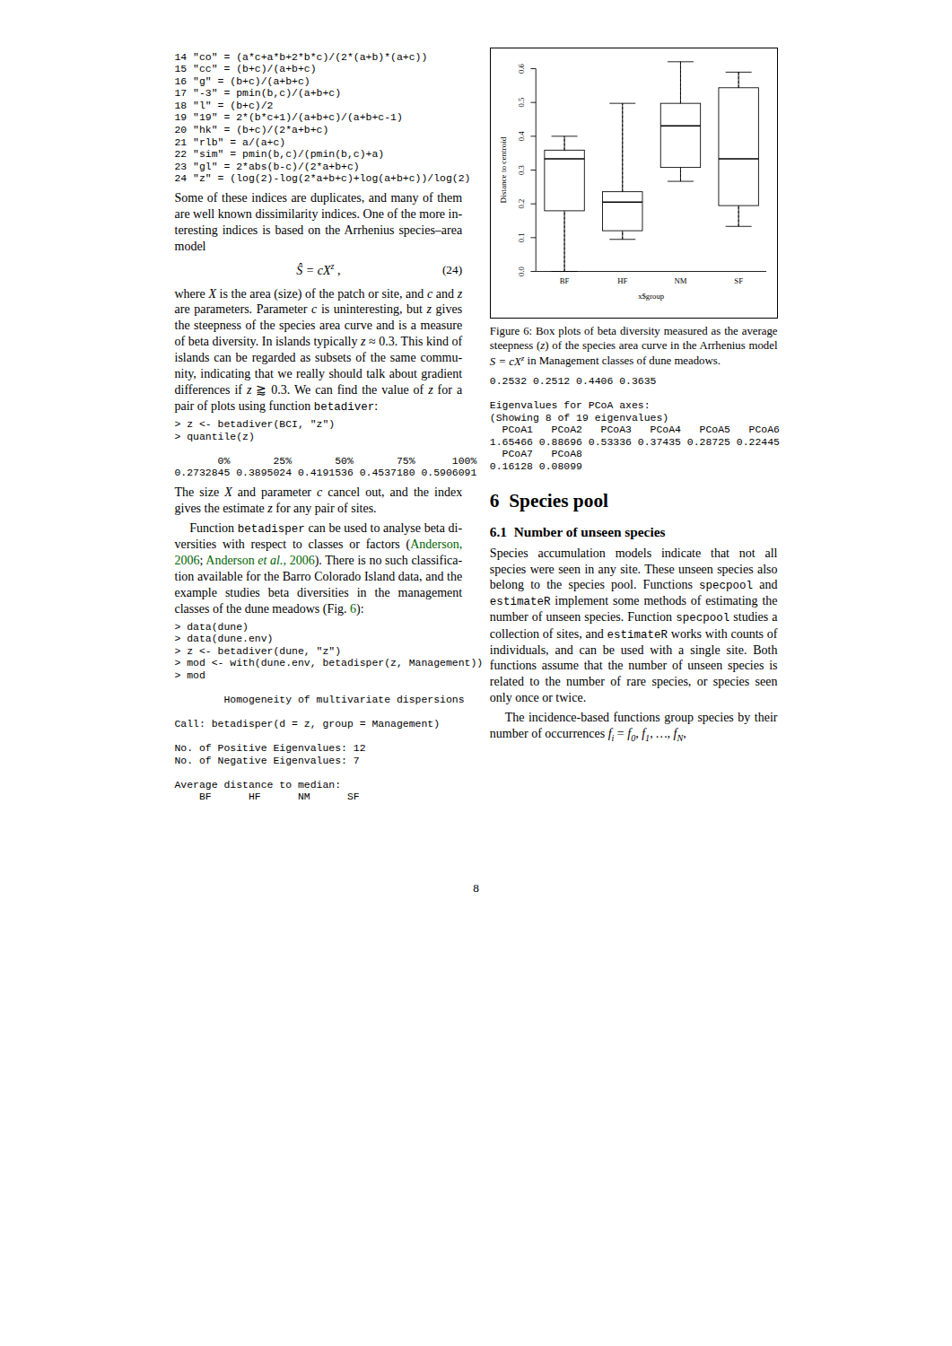14 "co" = (a*c+a*b+2*b*c)/(2*(a+b)*(a+c))
15 "cc" = (b+c)/(a+b+c)
16 "g" = (b+c)/(a+b+c)
17 "-3" = pmin(b,c)/(a+b+c)
18 "l" = (b+c)/2
19 "19" = 2*(b*c+1)/(a+b+c)/(a+b+c-1)
20 "hk" = (b+c)/(2*a+b+c)
21 "rlb" = a/(a+c)
22 "sim" = pmin(b,c)/(pmin(b,c)+a)
23 "gl" = 2*abs(b-c)/(2*a+b+c)
24 "z" = (log(2)-log(2*a+b+c)+log(a+b+c))/log(2)
Some of these indices are duplicates, and many of them are well known dissimilarity indices. One of the more interesting indices is based on the Arrhenius species–area model
Ŝ = cXz , (24)
where X is the area (size) of the patch or site, and c and z are parameters. Parameter c is uninteresting, but z gives the steepness of the species area curve and is a measure of beta diversity. In islands typically z ≈ 0.3. This kind of islands can be regarded as subsets of the same community, indicating that we really should talk about gradient differences if z ⪆ 0.3. We can find the value of z for a pair of plots using function betadiver:
> z <- betadiver(BCI, "z")
> quantile(z)

       0%       25%       50%       75%      100%
0.2732845 0.3895024 0.4191536 0.4537180 0.5906091
The size X and parameter c cancel out, and the index gives the estimate z for any pair of sites.
Function betadisper can be used to analyse beta diversities with respect to classes or factors (Anderson, 2006; Anderson et al., 2006). There is no such classification available for the Barro Colorado Island data, and the example studies beta diversities in the management classes of the dune meadows (Fig. 6):
> data(dune)
> data(dune.env)
> z <- betadiver(dune, "z")
> mod <- with(dune.env, betadisper(z, Management))
> mod

        Homogeneity of multivariate dispersions

Call: betadisper(d = z, group = Management)

No. of Positive Eigenvalues: 12
No. of Negative Eigenvalues: 7

Average distance to median:
    BF      HF      NM      SF
0.0 0.1 0.2 0.3 0.4 0.5 0.6 Distance to centroid BF HF NM SF x$group
Figure 6: Box plots of beta diversity measured as the average steepness (z) of the species area curve in the Arrhenius model S = cXz in Management classes of dune meadows.
0.2532 0.2512 0.4406 0.3635

Eigenvalues for PCoA axes:
(Showing 8 of 19 eigenvalues)
  PCoA1   PCoA2   PCoA3   PCoA4   PCoA5   PCoA6
1.65466 0.88696 0.53336 0.37435 0.28725 0.22445
  PCoA7   PCoA8
0.16128 0.08099
6 Species pool
6.1 Number of unseen species
Species accumulation models indicate that not all species were seen in any site. These unseen species also belong to the species pool. Functions specpool and estimateR implement some methods of estimating the number of unseen species. Function specpool studies a collection of sites, and estimateR works with counts of individuals, and can be used with a single site. Both functions assume that the number of unseen species is related to the number of rare species, or species seen only once or twice.
The incidence-based functions group species by their number of occurrences fi = f0, f1, …, fN,
8